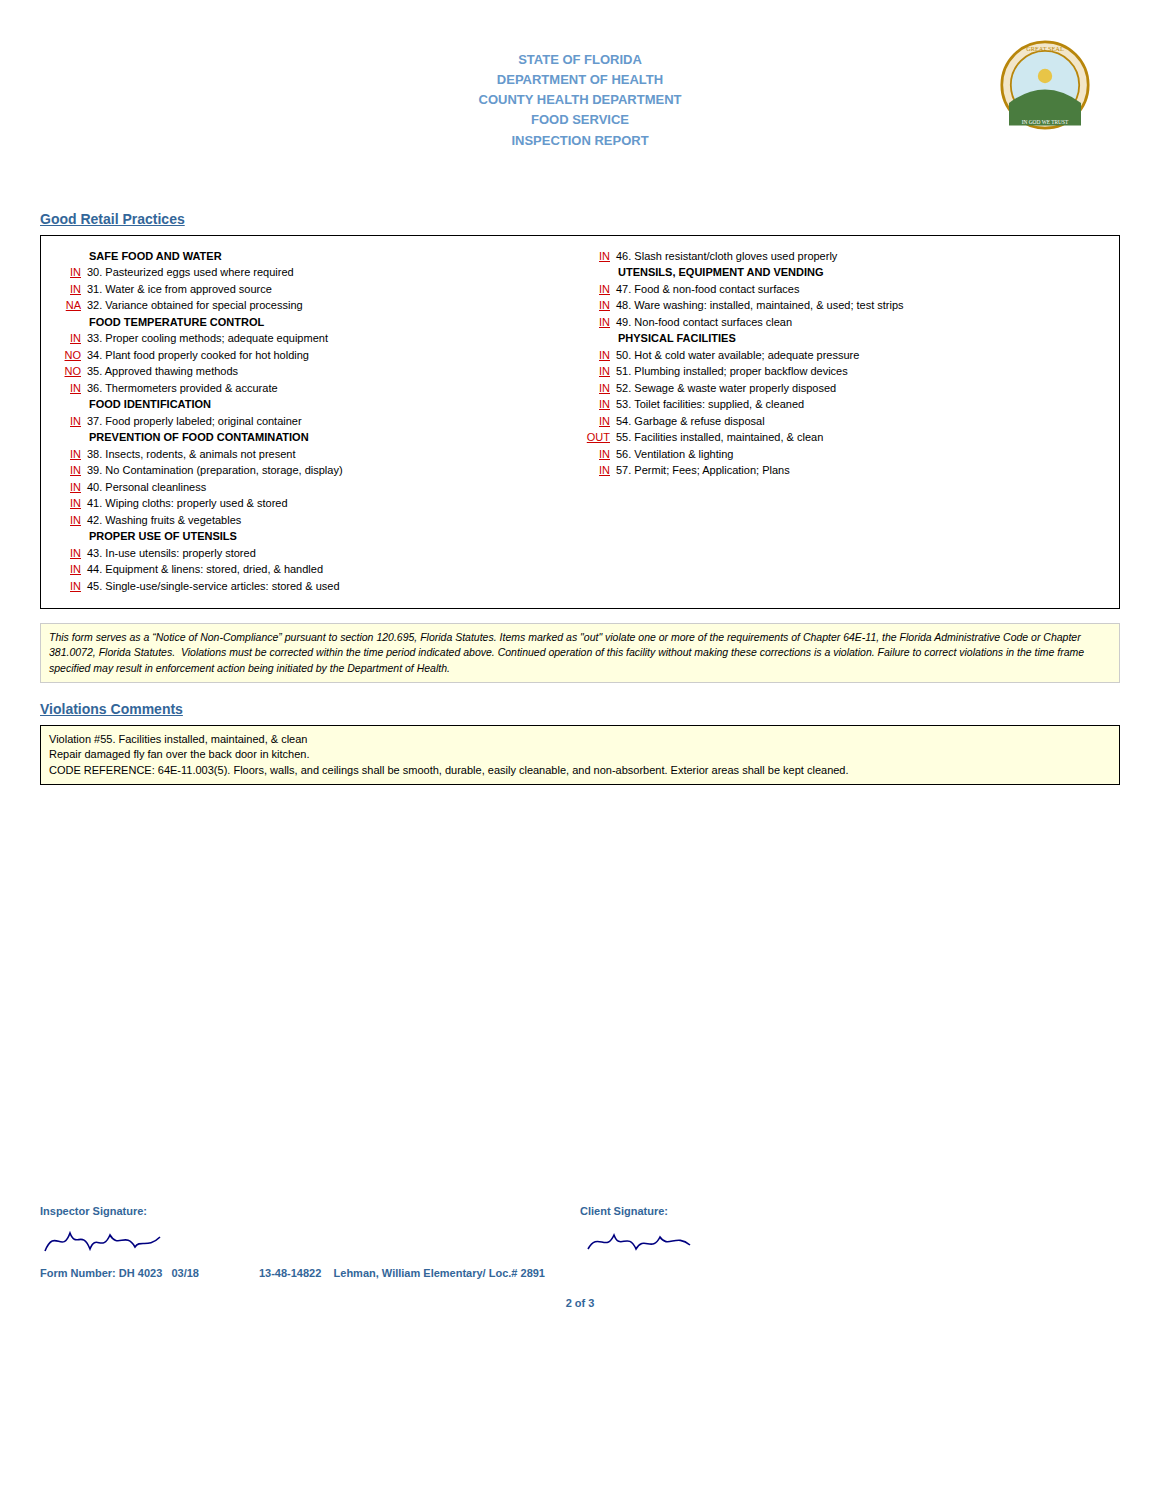STATE OF FLORIDA
DEPARTMENT OF HEALTH
COUNTY HEALTH DEPARTMENT
FOOD SERVICE
INSPECTION REPORT
Good Retail Practices
| SAFE FOOD AND WATER IN 30. Pasteurized eggs used where required IN 31. Water & ice from approved source NA 32. Variance obtained for special processing FOOD TEMPERATURE CONTROL IN 33. Proper cooling methods; adequate equipment NO 34. Plant food properly cooked for hot holding NO 35. Approved thawing methods IN 36. Thermometers provided & accurate FOOD IDENTIFICATION IN 37. Food properly labeled; original container PREVENTION OF FOOD CONTAMINATION IN 38. Insects, rodents, & animals not present IN 39. No Contamination (preparation, storage, display) IN 40. Personal cleanliness IN 41. Wiping cloths: properly used & stored IN 42. Washing fruits & vegetables PROPER USE OF UTENSILS IN 43. In-use utensils: properly stored IN 44. Equipment & linens: stored, dried, & handled IN 45. Single-use/single-service articles: stored & used | IN 46. Slash resistant/cloth gloves used properly UTENSILS, EQUIPMENT AND VENDING IN 47. Food & non-food contact surfaces IN 48. Ware washing: installed, maintained, & used; test strips IN 49. Non-food contact surfaces clean PHYSICAL FACILITIES IN 50. Hot & cold water available; adequate pressure IN 51. Plumbing installed; proper backflow devices IN 52. Sewage & waste water properly disposed IN 53. Toilet facilities: supplied, & cleaned IN 54. Garbage & refuse disposal OUT 55. Facilities installed, maintained, & clean IN 56. Ventilation & lighting IN 57. Permit; Fees; Application; Plans |
This form serves as a “Notice of Non-Compliance” pursuant to section 120.695, Florida Statutes. Items marked as "out" violate one or more of the requirements of Chapter 64E-11, the Florida Administrative Code or Chapter 381.0072, Florida Statutes. Violations must be corrected within the time period indicated above. Continued operation of this facility without making these corrections is a violation. Failure to correct violations in the time frame specified may result in enforcement action being initiated by the Department of Health.
Violations Comments
Violation #55. Facilities installed, maintained, & clean
Repair damaged fly fan over the back door in kitchen.
CODE REFERENCE: 64E-11.003(5). Floors, walls, and ceilings shall be smooth, durable, easily cleanable, and non-absorbent. Exterior areas shall be kept cleaned.
| Inspector Signature: | Client Signature: |
Form Number: DH 4023 03/18 13-48-14822 Lehman, William Elementary/ Loc.# 2891
2 of 3